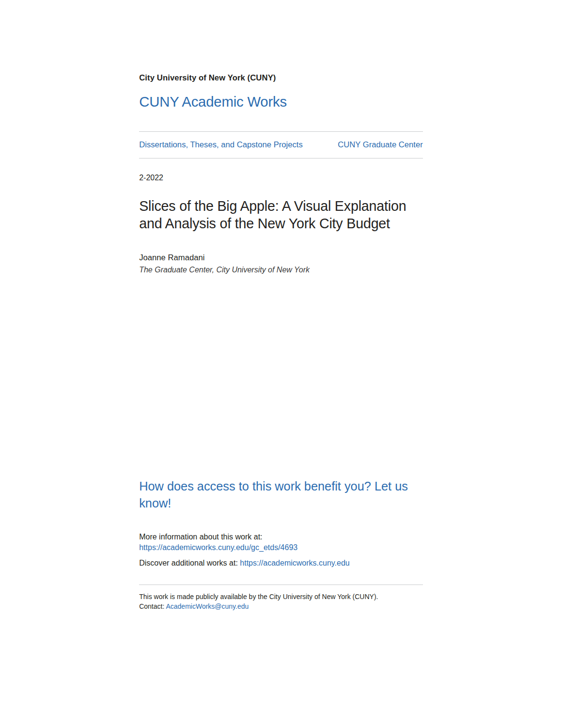City University of New York (CUNY)
CUNY Academic Works
Dissertations, Theses, and Capstone Projects CUNY Graduate Center
2-2022
Slices of the Big Apple: A Visual Explanation and Analysis of the New York City Budget
Joanne Ramadani
The Graduate Center, City University of New York
How does access to this work benefit you? Let us know!
More information about this work at: https://academicworks.cuny.edu/gc_etds/4693
Discover additional works at: https://academicworks.cuny.edu
This work is made publicly available by the City University of New York (CUNY).
Contact: AcademicWorks@cuny.edu